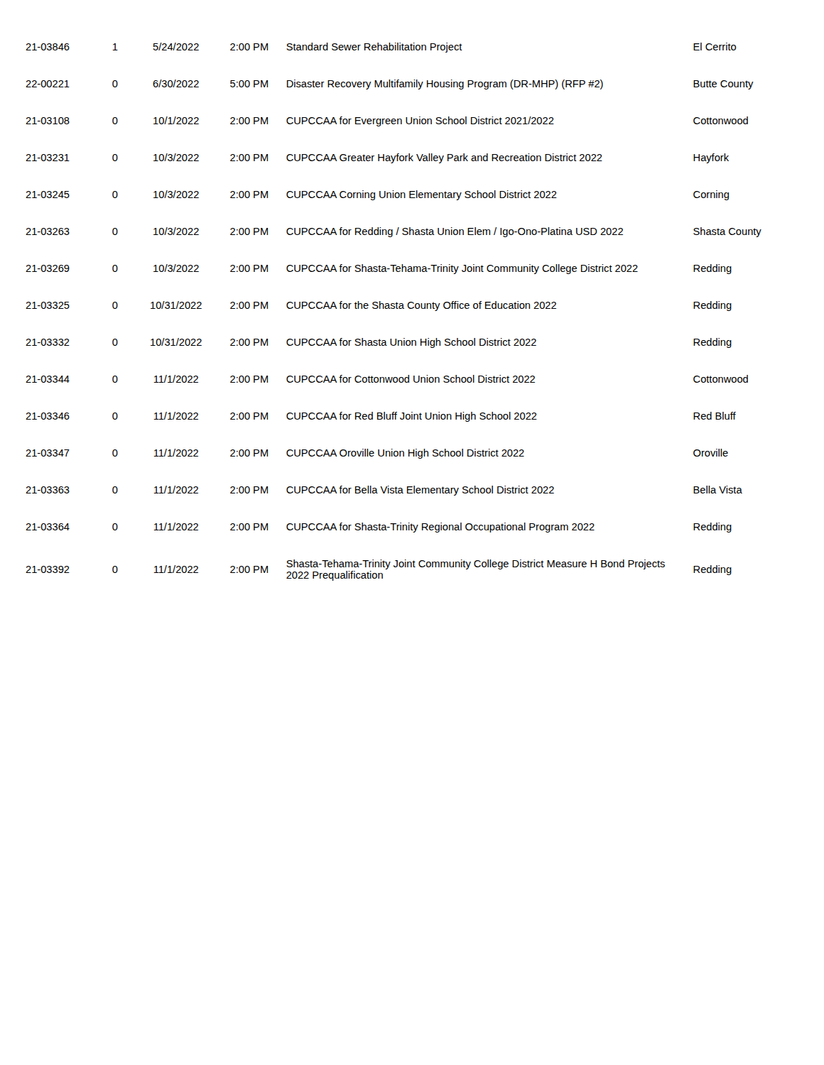| 21-03846 | 1 | 5/24/2022 | 2:00 PM | Standard Sewer Rehabilitation Project | El Cerrito |
| 22-00221 | 0 | 6/30/2022 | 5:00 PM | Disaster Recovery Multifamily Housing Program (DR-MHP) (RFP #2) | Butte County |
| 21-03108 | 0 | 10/1/2022 | 2:00 PM | CUPCCAA for Evergreen Union School District 2021/2022 | Cottonwood |
| 21-03231 | 0 | 10/3/2022 | 2:00 PM | CUPCCAA Greater Hayfork Valley Park and Recreation District 2022 | Hayfork |
| 21-03245 | 0 | 10/3/2022 | 2:00 PM | CUPCCAA Corning Union Elementary School District 2022 | Corning |
| 21-03263 | 0 | 10/3/2022 | 2:00 PM | CUPCCAA for Redding / Shasta Union Elem / Igo-Ono-Platina USD 2022 | Shasta County |
| 21-03269 | 0 | 10/3/2022 | 2:00 PM | CUPCCAA for Shasta-Tehama-Trinity Joint Community College District 2022 | Redding |
| 21-03325 | 0 | 10/31/2022 | 2:00 PM | CUPCCAA for the Shasta County Office of Education 2022 | Redding |
| 21-03332 | 0 | 10/31/2022 | 2:00 PM | CUPCCAA for Shasta Union High School District 2022 | Redding |
| 21-03344 | 0 | 11/1/2022 | 2:00 PM | CUPCCAA for Cottonwood Union School District 2022 | Cottonwood |
| 21-03346 | 0 | 11/1/2022 | 2:00 PM | CUPCCAA for Red Bluff Joint Union High School 2022 | Red Bluff |
| 21-03347 | 0 | 11/1/2022 | 2:00 PM | CUPCCAA Oroville Union High School District 2022 | Oroville |
| 21-03363 | 0 | 11/1/2022 | 2:00 PM | CUPCCAA for Bella Vista Elementary School District 2022 | Bella Vista |
| 21-03364 | 0 | 11/1/2022 | 2:00 PM | CUPCCAA for Shasta-Trinity Regional Occupational Program 2022 | Redding |
| 21-03392 | 0 | 11/1/2022 | 2:00 PM | Shasta-Tehama-Trinity Joint Community College District Measure H Bond Projects 2022 Prequalification | Redding |